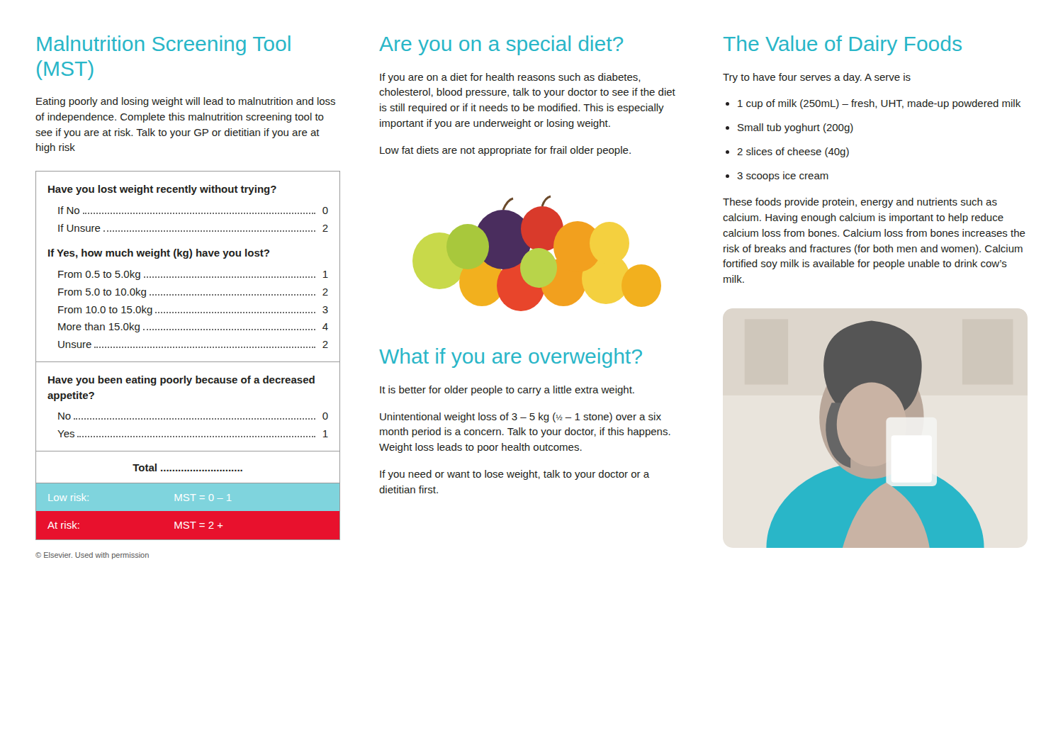Malnutrition Screening Tool (MST)
Eating poorly and losing weight will lead to malnutrition and loss of independence. Complete this malnutrition screening tool to see if you are at risk. Talk to your GP or dietitian if you are at high risk
Have you lost weight recently without trying?
If No 0
If Unsure 2
If Yes, how much weight (kg) have you lost?
From 0.5 to 5.0kg 1
From 5.0 to 10.0kg 2
From 10.0 to 15.0kg 3
More than 15.0kg 4
Unsure 2
Have you been eating poorly because of a decreased appetite?
No 0
Yes 1
Total ............................
Low risk: MST = 0 – 1
At risk: MST = 2 +
© Elsevier. Used with permission
Are you on a special diet?
If you are on a diet for health reasons such as diabetes, cholesterol, blood pressure, talk to your doctor to see if the diet is still required or if it needs to be modified. This is especially important if you are underweight or losing weight.
Low fat diets are not appropriate for frail older people.
What if you are overweight?
It is better for older people to carry a little extra weight.
Unintentional weight loss of 3 – 5 kg (½ – 1 stone) over a six month period is a concern. Talk to your doctor, if this happens. Weight loss leads to poor health outcomes.
If you need or want to lose weight, talk to your doctor or a dietitian first.
The Value of Dairy Foods
Try to have four serves a day. A serve is
1 cup of milk (250mL) – fresh, UHT, made-up powdered milk
Small tub yoghurt (200g)
2 slices of cheese (40g)
3 scoops ice cream
These foods provide protein, energy and nutrients such as calcium. Having enough calcium is important to help reduce calcium loss from bones. Calcium loss from bones increases the risk of breaks and fractures (for both men and women). Calcium fortified soy milk is available for people unable to drink cow’s milk.